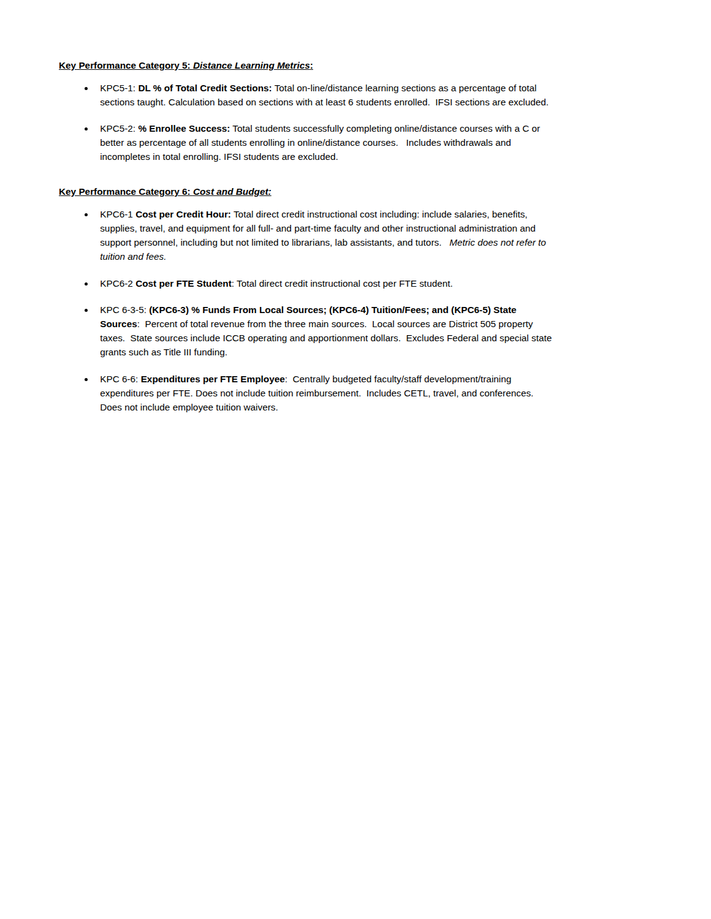Key Performance Category 5: Distance Learning Metrics:
KPC5-1: DL % of Total Credit Sections: Total on-line/distance learning sections as a percentage of total sections taught. Calculation based on sections with at least 6 students enrolled. IFSI sections are excluded.
KPC5-2: % Enrollee Success: Total students successfully completing online/distance courses with a C or better as percentage of all students enrolling in online/distance courses. Includes withdrawals and incompletes in total enrolling. IFSI students are excluded.
Key Performance Category 6: Cost and Budget:
KPC6-1 Cost per Credit Hour: Total direct credit instructional cost including: include salaries, benefits, supplies, travel, and equipment for all full- and part-time faculty and other instructional administration and support personnel, including but not limited to librarians, lab assistants, and tutors. Metric does not refer to tuition and fees.
KPC6-2 Cost per FTE Student: Total direct credit instructional cost per FTE student.
KPC 6-3-5: (KPC6-3) % Funds From Local Sources; (KPC6-4) Tuition/Fees; and (KPC6-5) State Sources: Percent of total revenue from the three main sources. Local sources are District 505 property taxes. State sources include ICCB operating and apportionment dollars. Excludes Federal and special state grants such as Title III funding.
KPC 6-6: Expenditures per FTE Employee: Centrally budgeted faculty/staff development/training expenditures per FTE. Does not include tuition reimbursement. Includes CETL, travel, and conferences. Does not include employee tuition waivers.